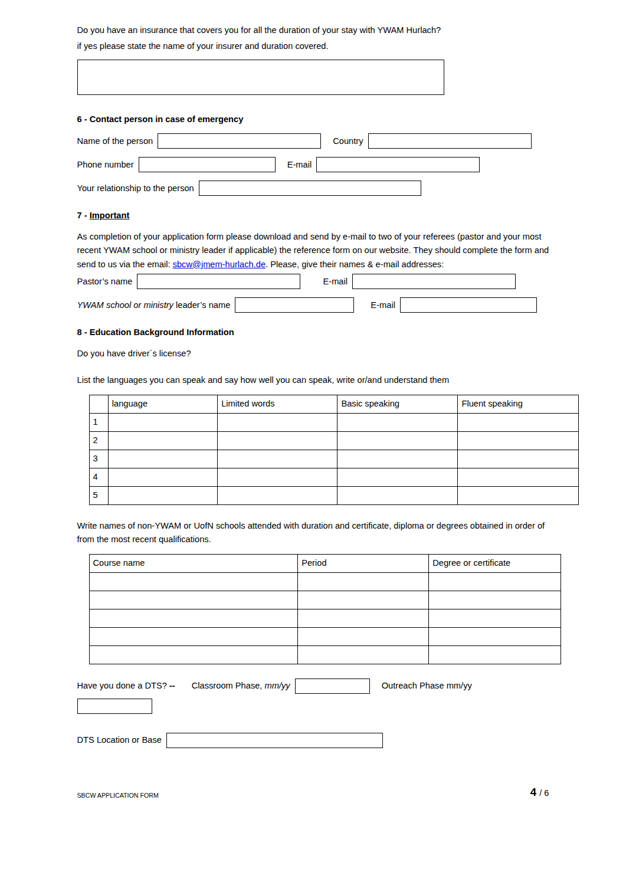Do you have an insurance that covers you for all the duration of your stay with YWAM Hurlach?
if yes please state the name of your insurer and duration covered.
6 - Contact person in case of emergency
Name of the person Country
Phone number E-mail
Your relationship to the person
7 - Important
As completion of your application form please download and send by e-mail to two of your referees (pastor and your most recent YWAM school or ministry leader if applicable) the reference form on our website. They should complete the form and send to us via the email: sbcw@jmem-hurlach.de. Please, give their names & e-mail addresses:
Pastor’s name E-mail
YWAM school or ministry leader’s name E-mail
8 - Education Background Information
Do you have driver´s license?
List the languages you can speak and say how well you can speak, write or/and understand them
| | language | Limited words | Basic speaking | Fluent speaking |
| --- | --- | --- | --- | --- |
| 1 | | | | |
| 2 | | | | |
| 3 | | | | |
| 4 | | | | |
| 5 | | | | |
Write names of non-YWAM or UofN schools attended with duration and certificate, diploma or degrees obtained in order of from the most recent qualifications.
| Course name | Period | Degree or certificate |
| --- | --- | --- |
Have you done a DTS? -- Classroom Phase, mm/yy Outreach Phase mm/yy
DTS Location or Base
SBCW APPLICATION FORM 4 / 6